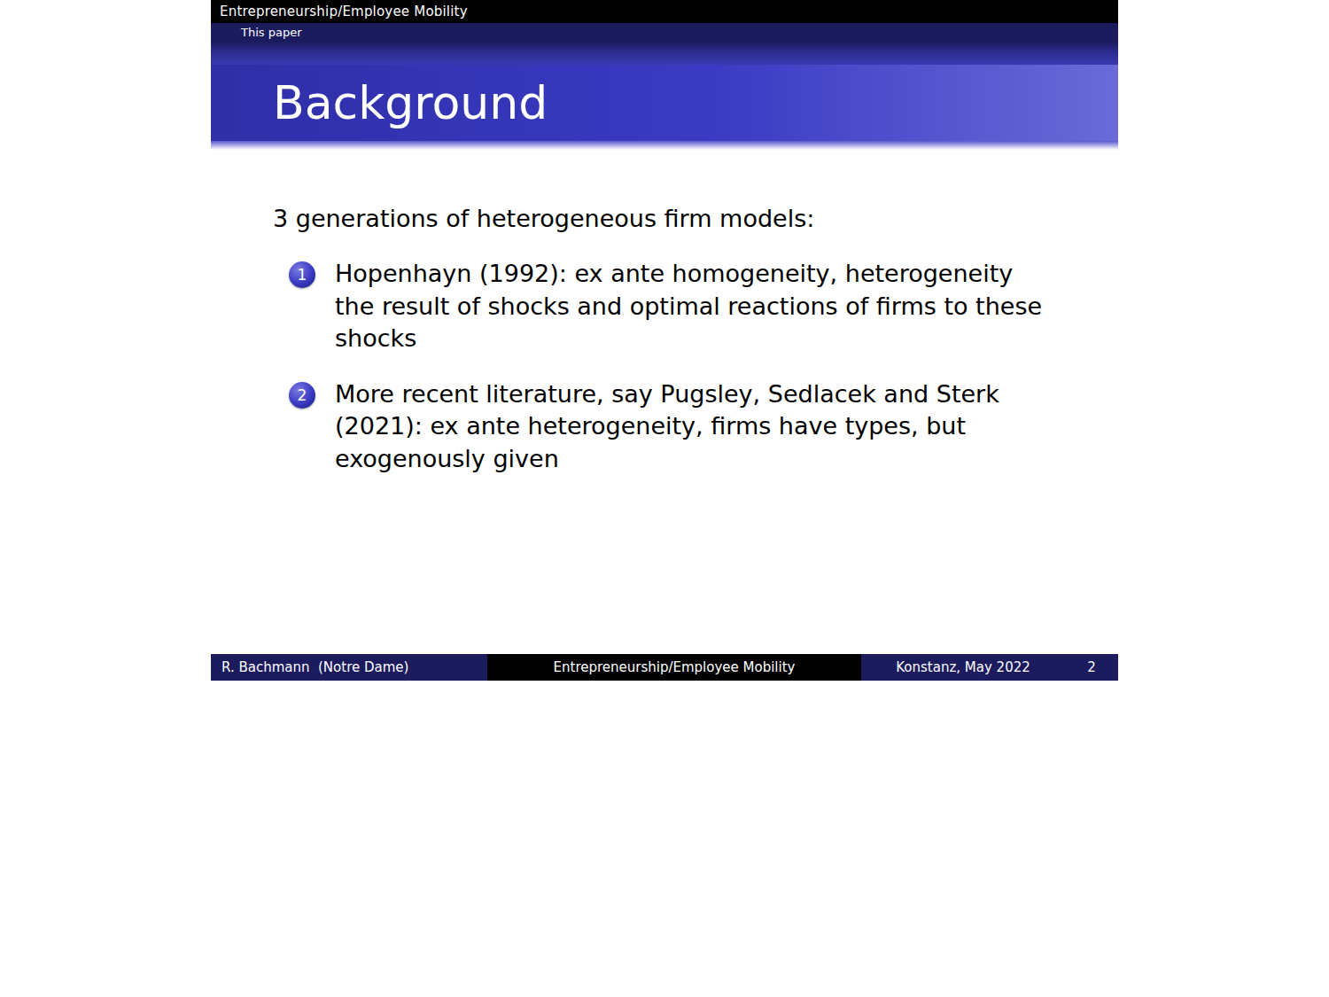Entrepreneurship/Employee Mobility
This paper
Background
3 generations of heterogeneous firm models:
Hopenhayn (1992): ex ante homogeneity, heterogeneity the result of shocks and optimal reactions of firms to these shocks
More recent literature, say Pugsley, Sedlacek and Sterk (2021): ex ante heterogeneity, firms have types, but exogenously given
R. Bachmann (Notre Dame)
Entrepreneurship/Employee Mobility
Konstanz, May 2022
2